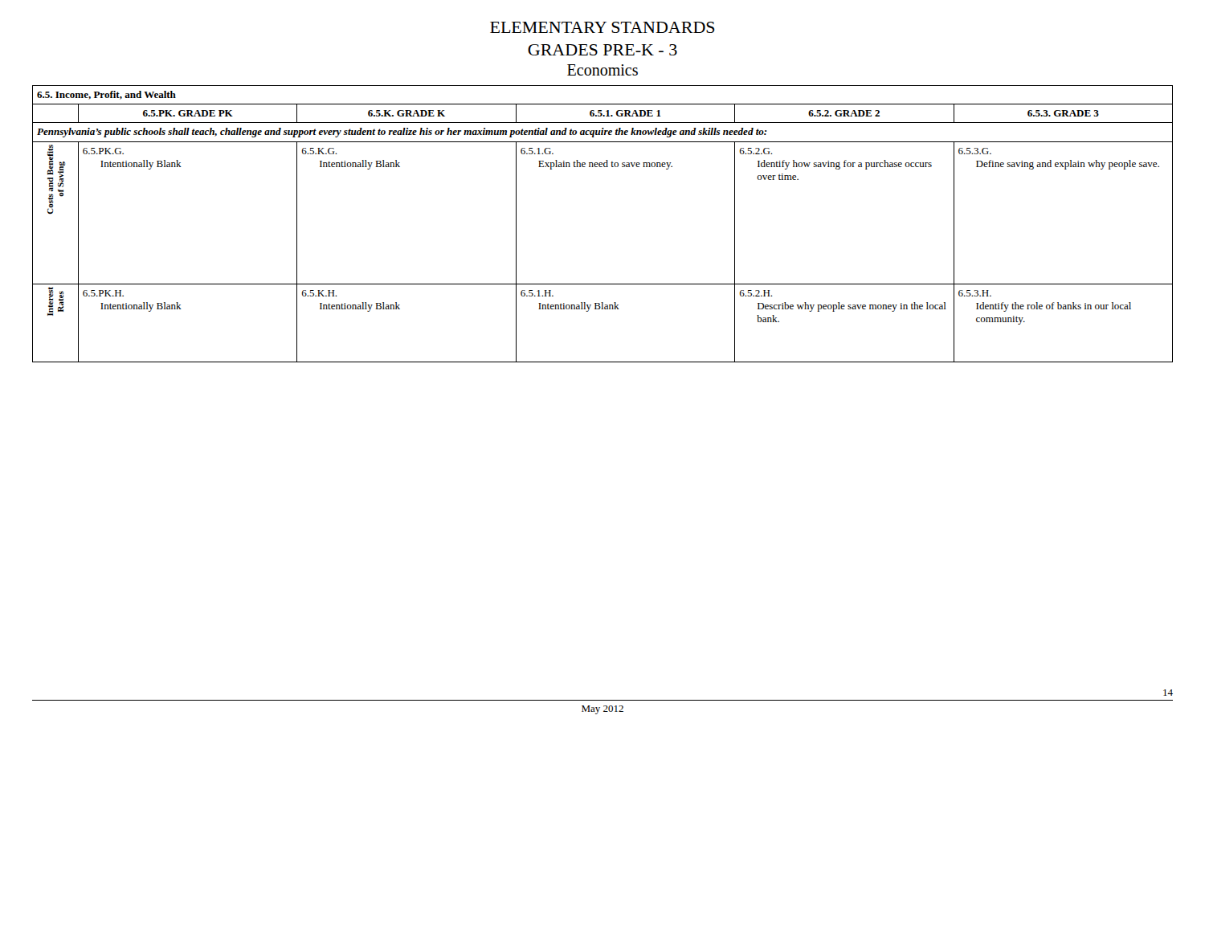ELEMENTARY STANDARDS
GRADES PRE-K - 3
Economics
| 6.5. Income, Profit, and Wealth |
| | 6.5.PK. GRADE PK | 6.5.K. GRADE K | 6.5.1. GRADE 1 | 6.5.2. GRADE 2 | 6.5.3. GRADE 3 |
| Pennsylvania’s public schools shall teach, challenge and support every student to realize his or her maximum potential and to acquire the knowledge and skills needed to: |
| Costs and Benefits of Saving | 6.5.PK.G. Intentionally Blank | 6.5.K.G. Intentionally Blank | 6.5.1.G. Explain the need to save money. | 6.5.2.G. Identify how saving for a purchase occurs over time. | 6.5.3.G. Define saving and explain why people save. |
| Interest Rates | 6.5.PK.H. Intentionally Blank | 6.5.K.H. Intentionally Blank | 6.5.1.H. Intentionally Blank | 6.5.2.H. Describe why people save money in the local bank. | 6.5.3.H. Identify the role of banks in our local community. |
14
May 2012